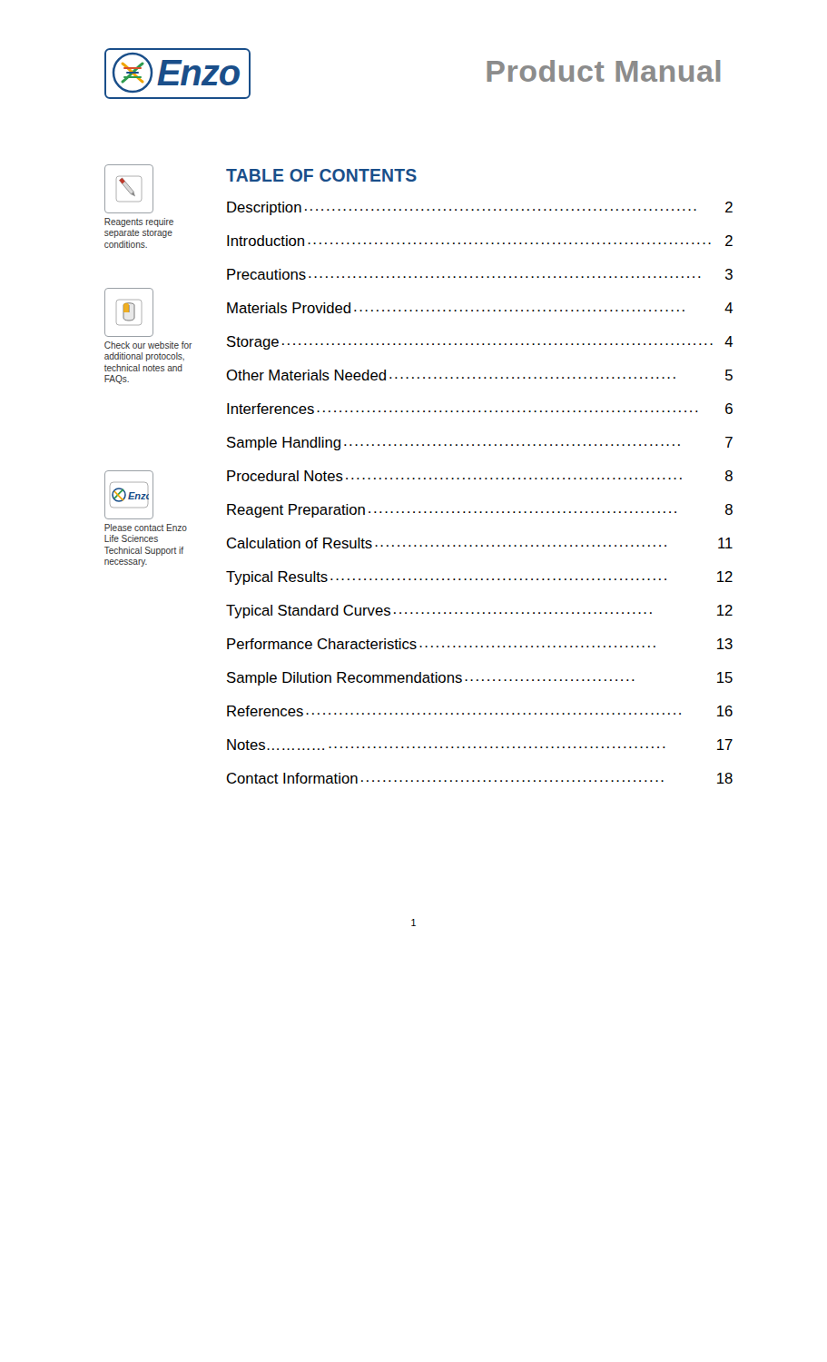Enzo
Product Manual
Reagents require separate storage conditions.
Check our website for additional protocols, technical notes and FAQs.
Enzo
Please contact Enzo Life Sciences Technical Support if necessary.
TABLE OF CONTENTS
Description....................................................................... 2
Introduction......................................................................... 2
Precautions....................................................................... 3
Materials Provided............................................................ 4
Storage.............................................................................. 4
Other Materials Needed.................................................... 5
Interferences..................................................................... 6
Sample Handling............................................................. 7
Procedural Notes............................................................. 8
Reagent Preparation........................................................ 8
Calculation of Results..................................................... 11
Typical Results............................................................. 12
Typical Standard Curves............................................... 12
Performance Characteristics........................................... 13
Sample Dilution Recommendations............................... 15
References.................................................................... 16
Notes…………............................................................. 17
Contact Information....................................................... 18
1